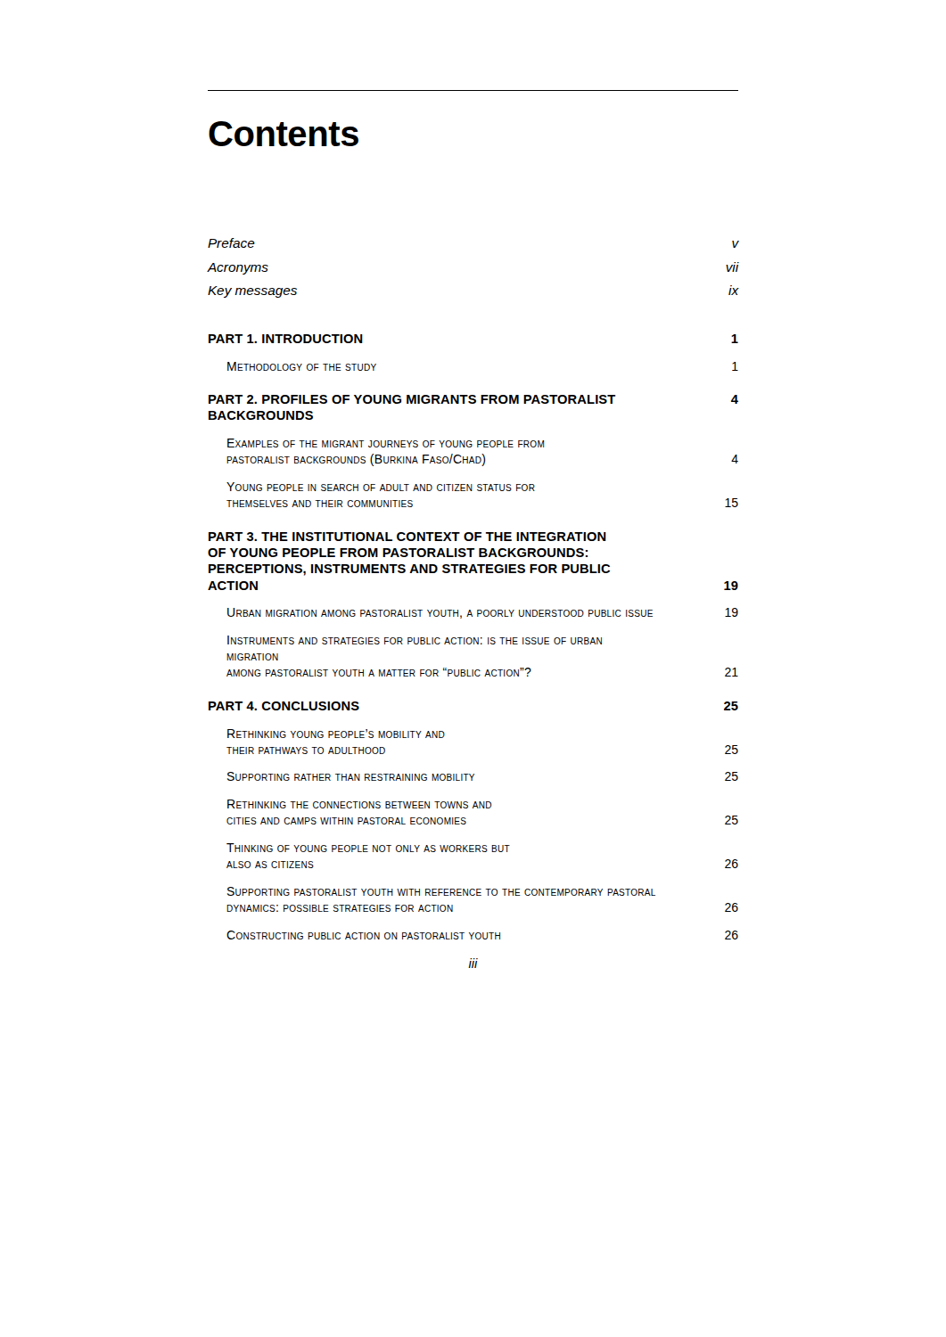Contents
| Preface | v |
| Acronyms | vii |
| Key messages | ix |
| PART 1. INTRODUCTION | 1 |
| Methodology of the study | 1 |
| PART 2. PROFILES OF YOUNG MIGRANTS FROM PASTORALIST BACKGROUNDS | 4 |
| Examples of the migrant journeys of young people from pastoralist backgrounds (Burkina Faso/Chad) | 4 |
| Young people in search of adult and citizen status for themselves and their communities | 15 |
| PART 3. THE INSTITUTIONAL CONTEXT OF THE INTEGRATION OF YOUNG PEOPLE FROM PASTORALIST BACKGROUNDS: PERCEPTIONS, INSTRUMENTS AND STRATEGIES FOR PUBLIC ACTION | 19 |
| Urban migration among pastoralist youth, a poorly understood public issue | 19 |
| Instruments and strategies for public action: is the issue of urban migration among pastoralist youth a matter for “public action”? | 21 |
| PART 4. CONCLUSIONS | 25 |
| Rethinking young people’s mobility and their pathways to adulthood | 25 |
| Supporting rather than restraining mobility | 25 |
| Rethinking the connections between towns and cities and camps within pastoral economies | 25 |
| Thinking of young people not only as workers but also as citizens | 26 |
| Supporting pastoralist youth with reference to the contemporary pastoral dynamics: possible strategies for action | 26 |
| Constructing public action on pastoralist youth | 26 |
iii